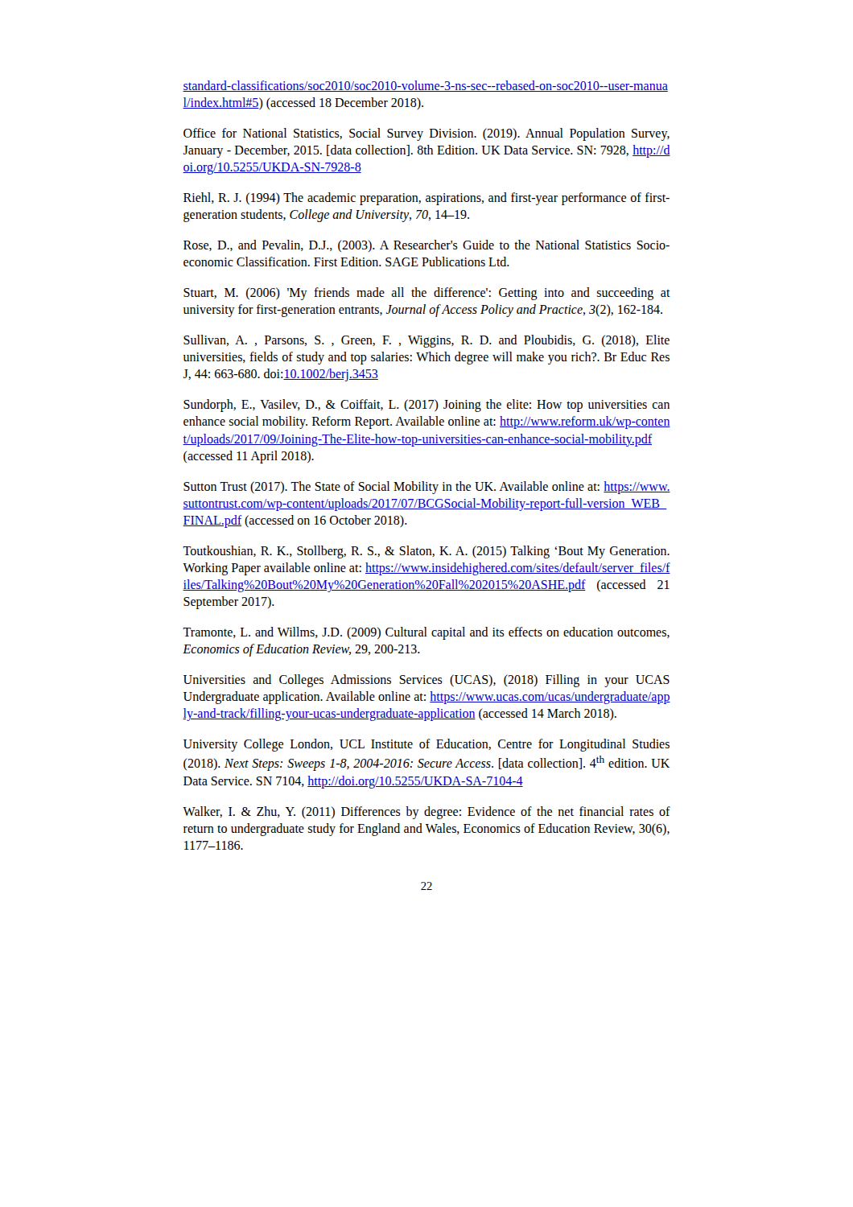standard-classifications/soc2010/soc2010-volume-3-ns-sec--rebased-on-soc2010--user-manual/index.html#5) (accessed 18 December 2018).
Office for National Statistics, Social Survey Division. (2019). Annual Population Survey, January - December, 2015. [data collection]. 8th Edition. UK Data Service. SN: 7928, http://doi.org/10.5255/UKDA-SN-7928-8
Riehl, R. J. (1994) The academic preparation, aspirations, and first-year performance of first-generation students, College and University, 70, 14–19.
Rose, D., and Pevalin, D.J., (2003). A Researcher's Guide to the National Statistics Socio-economic Classification. First Edition. SAGE Publications Ltd.
Stuart, M. (2006) 'My friends made all the difference': Getting into and succeeding at university for first-generation entrants, Journal of Access Policy and Practice, 3(2), 162-184.
Sullivan, A. , Parsons, S. , Green, F. , Wiggins, R. D. and Ploubidis, G. (2018), Elite universities, fields of study and top salaries: Which degree will make you rich?. Br Educ Res J, 44: 663-680. doi:10.1002/berj.3453
Sundorph, E., Vasilev, D., & Coiffait, L. (2017) Joining the elite: How top universities can enhance social mobility. Reform Report. Available online at: http://www.reform.uk/wp-content/uploads/2017/09/Joining-The-Elite-how-top-universities-can-enhance-social-mobility.pdf (accessed 11 April 2018).
Sutton Trust (2017). The State of Social Mobility in the UK. Available online at: https://www.suttontrust.com/wp-content/uploads/2017/07/BCGSocial-Mobility-report-full-version_WEB_FINAL.pdf (accessed on 16 October 2018).
Toutkoushian, R. K., Stollberg, R. S., & Slaton, K. A. (2015) Talking ‘Bout My Generation. Working Paper available online at: https://www.insidehighered.com/sites/default/server_files/files/Talking%20Bout%20My%20Generation%20Fall%202015%20ASHE.pdf (accessed 21 September 2017).
Tramonte, L. and Willms, J.D. (2009) Cultural capital and its effects on education outcomes, Economics of Education Review, 29, 200-213.
Universities and Colleges Admissions Services (UCAS), (2018) Filling in your UCAS Undergraduate application. Available online at: https://www.ucas.com/ucas/undergraduate/apply-and-track/filling-your-ucas-undergraduate-application (accessed 14 March 2018).
University College London, UCL Institute of Education, Centre for Longitudinal Studies (2018). Next Steps: Sweeps 1-8, 2004-2016: Secure Access. [data collection]. 4th edition. UK Data Service. SN 7104, http://doi.org/10.5255/UKDA-SA-7104-4
Walker, I. & Zhu, Y. (2011) Differences by degree: Evidence of the net financial rates of return to undergraduate study for England and Wales, Economics of Education Review, 30(6), 1177–1186.
22